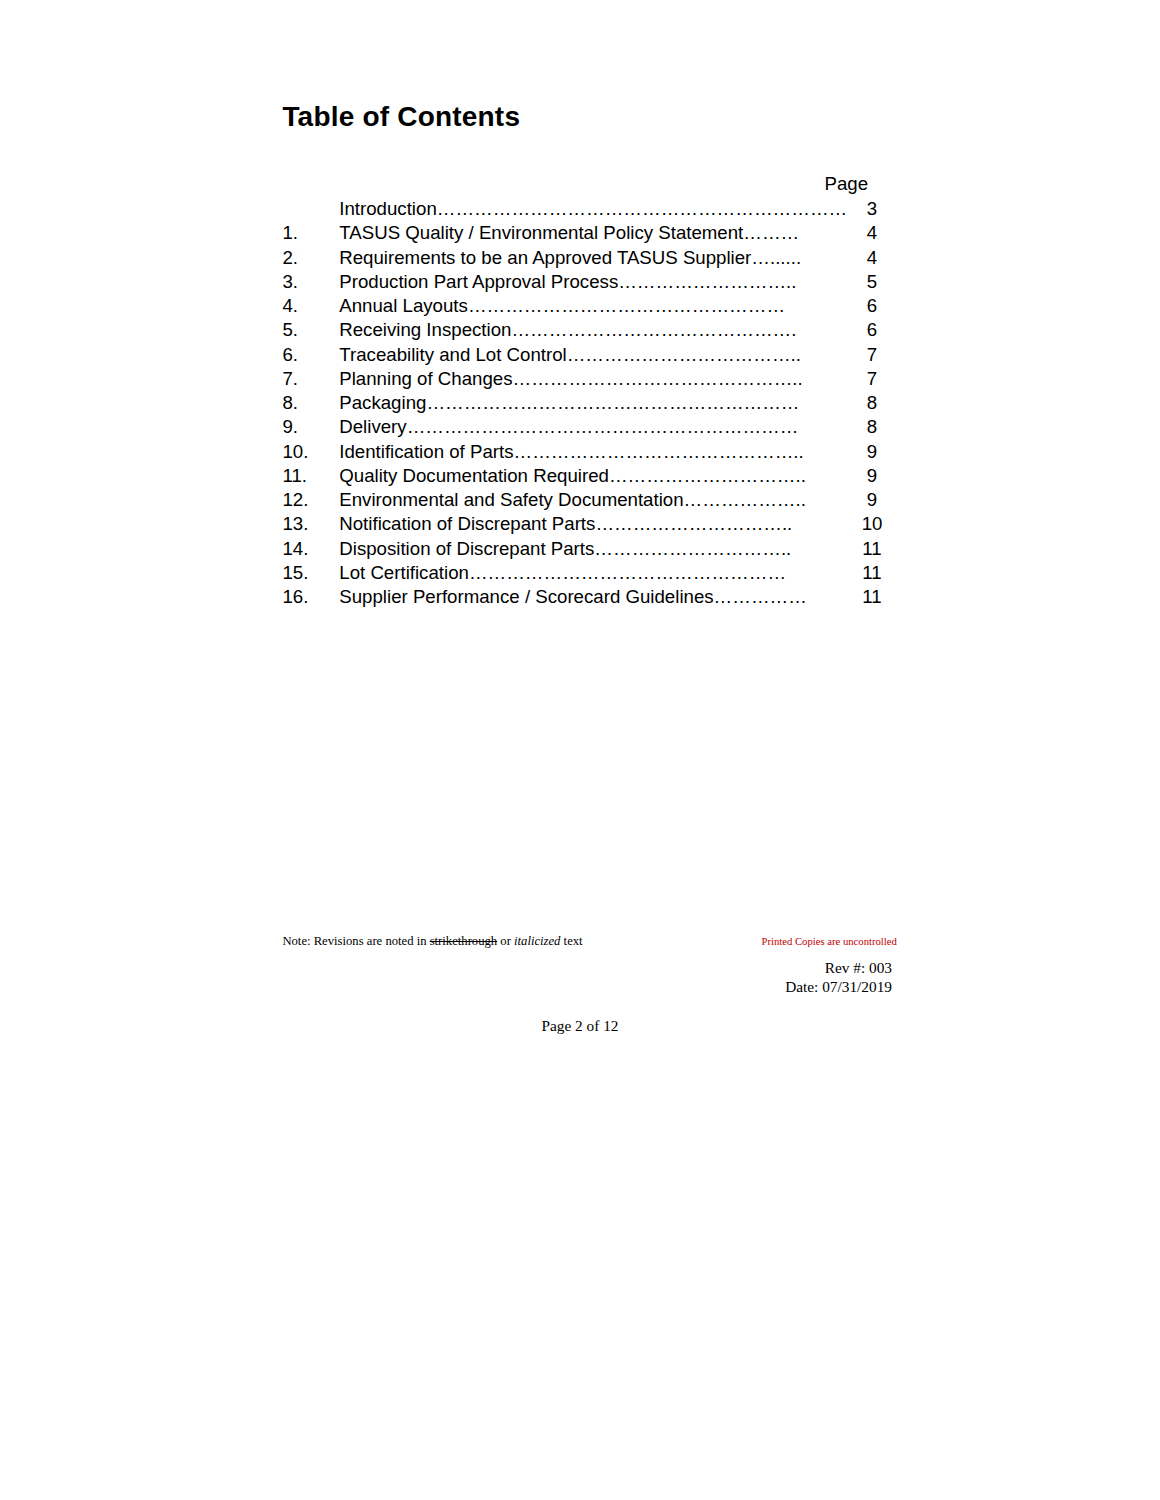Table of Contents
Page
| | Introduction………………………………………………………… | 3 |
| 1. | TASUS Quality / Environmental Policy Statement……… | 4 |
| 2. | Requirements to be an Approved TASUS Supplier…...... | 4 |
| 3. | Production Part Approval Process……………………….. | 5 |
| 4. | Annual Layouts…………………………………………… | 6 |
| 5. | Receiving Inspection………………………………………. | 6 |
| 6. | Traceability and Lot Control……………………………….. | 7 |
| 7. | Planning of Changes……………………………………….. | 7 |
| 8. | Packaging…………………………………………………… | 8 |
| 9. | Delivery……………………………………………………… | 8 |
| 10. | Identification of Parts……………………………………….. | 9 |
| 11. | Quality Documentation Required………………………….. | 9 |
| 12. | Environmental and Safety Documentation……………….. | 9 |
| 13. | Notification of Discrepant Parts………………………….. | 10 |
| 14. | Disposition of Discrepant Parts………………………….. | 11 |
| 15. | Lot Certification…………………………………………… | 11 |
| 16. | Supplier Performance / Scorecard Guidelines…………… | 11 |
Note: Revisions are noted in strikethrough or italicized text
Printed Copies are uncontrolled
Rev #: 003
Date: 07/31/2019
Page 2 of 12